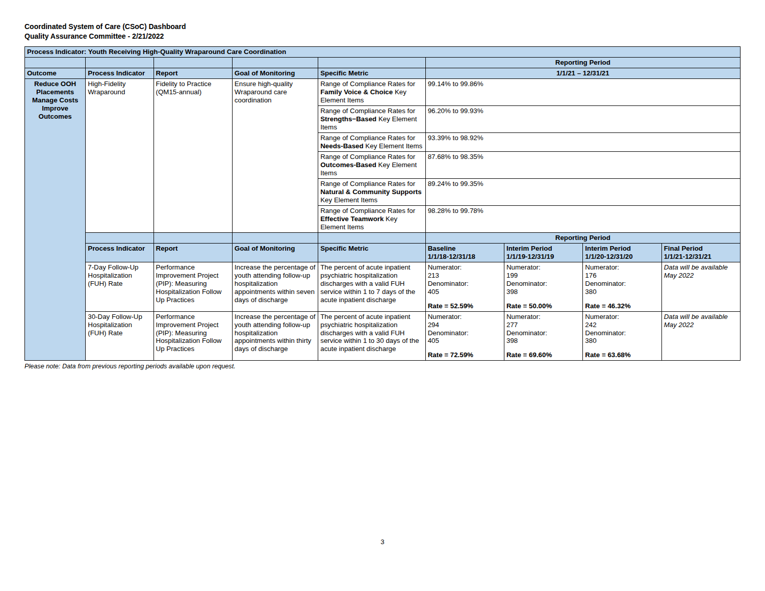Coordinated System of Care (CSoC) Dashboard
Quality Assurance Committee - 2/21/2022
| Process Indicator: Youth Receiving High-Quality Wraparound Care Coordination |
| | | | | | Reporting Period |
| Outcome | Process Indicator | Report | Goal of Monitoring | Specific Metric | 1/1/21 – 12/31/21 |
| Reduce OOH Placements Manage Costs Improve Outcomes | High-Fidelity Wraparound | Fidelity to Practice (QM15-annual) | Ensure high-quality Wraparound care coordination | Range of Compliance Rates for Family Voice & Choice Key Element Items | 99.14% to 99.86% |
| Range of Compliance Rates for Strengths−Based Key Element Items | 96.20% to 99.93% |
| Range of Compliance Rates for Needs-Based Key Element Items | 93.39% to 98.92% |
| Range of Compliance Rates for Outcomes-Based Key Element Items | 87.68% to 98.35% |
| Range of Compliance Rates for Natural & Community Supports Key Element Items | 89.24% to 99.35% |
| Range of Compliance Rates for Effective Teamwork Key Element Items | 98.28% to 99.78% |
| | | | | Reporting Period |
| Process Indicator | Report | Goal of Monitoring | Specific Metric | Baseline 1/1/18-12/31/18 | Interim Period 1/1/19-12/31/19 | Interim Period 1/1/20-12/31/20 | Final Period 1/1/21-12/31/21 |
| 7-Day Follow-Up Hospitalization (FUH) Rate | Performance Improvement Project (PIP): Measuring Hospitalization Follow Up Practices | Increase the percentage of youth attending follow-up hospitalization appointments within seven days of discharge | The percent of acute inpatient psychiatric hospitalization discharges with a valid FUH service within 1 to 7 days of the acute inpatient discharge | Numerator: 213 Denominator: 405 Rate = 52.59% | Numerator: 199 Denominator: 398 Rate = 50.00% | Numerator: 176 Denominator: 380 Rate = 46.32% | Data will be available May 2022 |
| 30-Day Follow-Up Hospitalization (FUH) Rate | Performance Improvement Project (PIP): Measuring Hospitalization Follow Up Practices | Increase the percentage of youth attending follow-up hospitalization appointments within thirty days of discharge | The percent of acute inpatient psychiatric hospitalization discharges with a valid FUH service within 1 to 30 days of the acute inpatient discharge | Numerator: 294 Denominator: 405 Rate = 72.59% | Numerator: 277 Denominator: 398 Rate = 69.60% | Numerator: 242 Denominator: 380 Rate = 63.68% | Data will be available May 2022 |
Please note: Data from previous reporting periods available upon request.
3